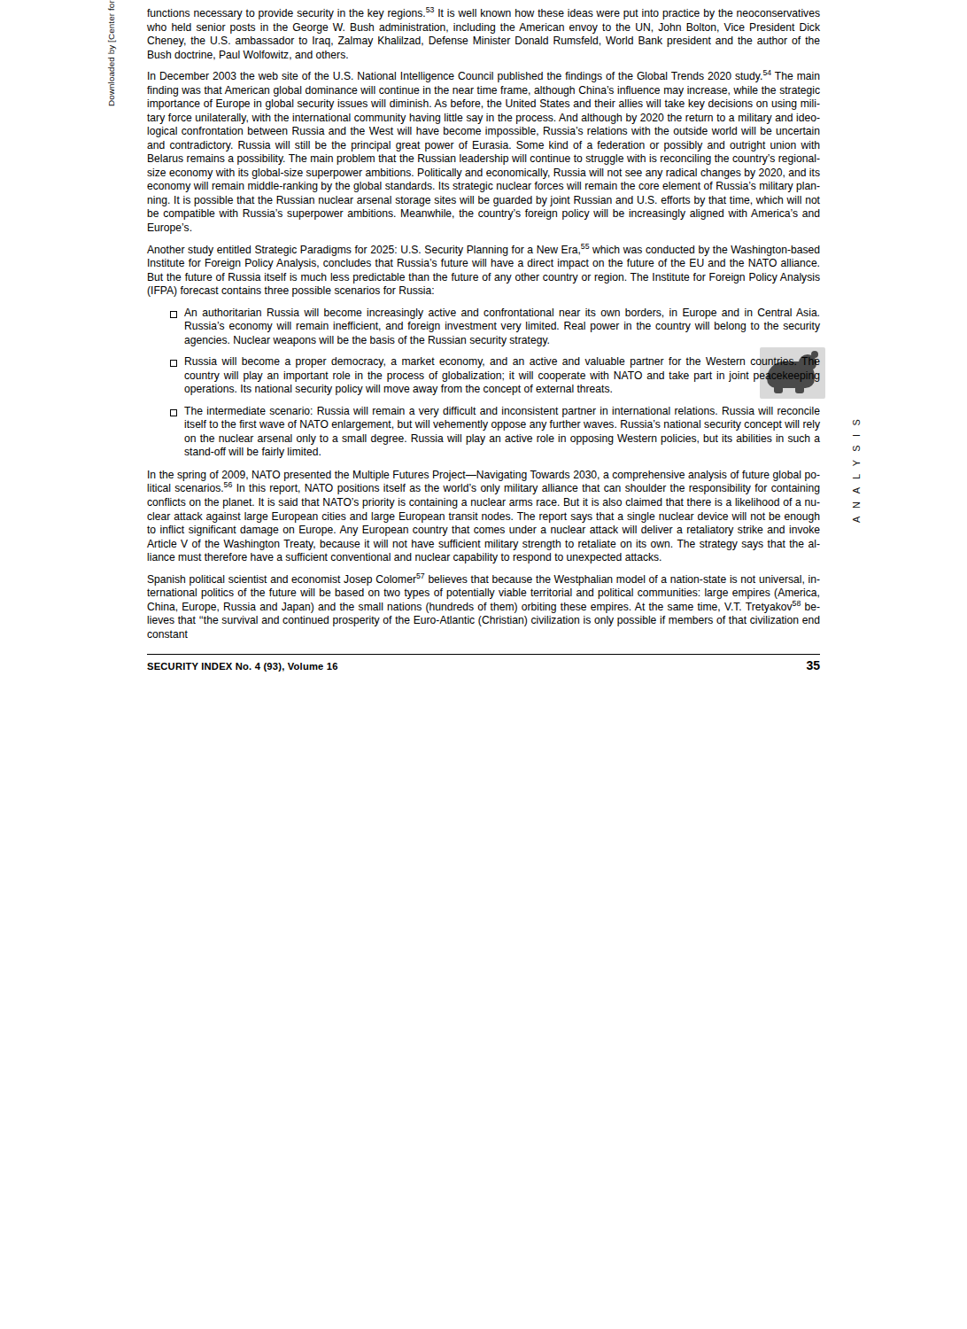Downloaded by [Center for Policy Studies in Russia], [Evgeny Petelin] at 07:28 18 December 2012
A N A L Y S I S
functions necessary to provide security in the key regions.53 It is well known how these ideas were put into practice by the neoconservatives who held senior posts in the George W. Bush administration, including the American envoy to the UN, John Bolton, Vice President Dick Cheney, the U.S. ambassador to Iraq, Zalmay Khalilzad, Defense Minister Donald Rumsfeld, World Bank president and the author of the Bush doctrine, Paul Wolfowitz, and others.
In December 2003 the web site of the U.S. National Intelligence Council published the findings of the Global Trends 2020 study.54 The main finding was that American global dominance will continue in the near time frame, although China’s influence may increase, while the strategic importance of Europe in global security issues will diminish. As before, the United States and their allies will take key decisions on using military force unilaterally, with the international community having little say in the process. And although by 2020 the return to a military and ideological confrontation between Russia and the West will have become impossible, Russia’s relations with the outside world will be uncertain and contradictory. Russia will still be the principal great power of Eurasia. Some kind of a federation or possibly and outright union with Belarus remains a possibility. The main problem that the Russian leadership will continue to struggle with is reconciling the country’s regional-size economy with its global-size superpower ambitions. Politically and economically, Russia will not see any radical changes by 2020, and its economy will remain middle-ranking by the global standards. Its strategic nuclear forces will remain the core element of Russia’s military planning. It is possible that the Russian nuclear arsenal storage sites will be guarded by joint Russian and U.S. efforts by that time, which will not be compatible with Russia’s superpower ambitions. Meanwhile, the country’s foreign policy will be increasingly aligned with America’s and Europe’s.
Another study entitled Strategic Paradigms for 2025: U.S. Security Planning for a New Era,55 which was conducted by the Washington-based Institute for Foreign Policy Analysis, concludes that Russia’s future will have a direct impact on the future of the EU and the NATO alliance. But the future of Russia itself is much less predictable than the future of any other country or region. The Institute for Foreign Policy Analysis (IFPA) forecast contains three possible scenarios for Russia:
An authoritarian Russia will become increasingly active and confrontational near its own borders, in Europe and in Central Asia. Russia’s economy will remain inefficient, and foreign investment very limited. Real power in the country will belong to the security agencies. Nuclear weapons will be the basis of the Russian security strategy.
Russia will become a proper democracy, a market economy, and an active and valuable partner for the Western countries. The country will play an important role in the process of globalization; it will cooperate with NATO and take part in joint peacekeeping operations. Its national security policy will move away from the concept of external threats.
The intermediate scenario: Russia will remain a very difficult and inconsistent partner in international relations. Russia will reconcile itself to the first wave of NATO enlargement, but will vehemently oppose any further waves. Russia’s national security concept will rely on the nuclear arsenal only to a small degree. Russia will play an active role in opposing Western policies, but its abilities in such a stand-off will be fairly limited.
In the spring of 2009, NATO presented the Multiple Futures Project—Navigating Towards 2030, a comprehensive analysis of future global political scenarios.56 In this report, NATO positions itself as the world’s only military alliance that can shoulder the responsibility for containing conflicts on the planet. It is said that NATO’s priority is containing a nuclear arms race. But it is also claimed that there is a likelihood of a nuclear attack against large European cities and large European transit nodes. The report says that a single nuclear device will not be enough to inflict significant damage on Europe. Any European country that comes under a nuclear attack will deliver a retaliatory strike and invoke Article V of the Washington Treaty, because it will not have sufficient military strength to retaliate on its own. The strategy says that the alliance must therefore have a sufficient conventional and nuclear capability to respond to unexpected attacks.
Spanish political scientist and economist Josep Colomer57 believes that because the Westphalian model of a nation-state is not universal, international politics of the future will be based on two types of potentially viable territorial and political communities: large empires (America, China, Europe, Russia and Japan) and the small nations (hundreds of them) orbiting these empires. At the same time, V.T. Tretyakov58 believes that ‘‘the survival and continued prosperity of the Euro-Atlantic (Christian) civilization is only possible if members of that civilization end constant
SECURITY INDEX No. 4 (93), Volume 16
35